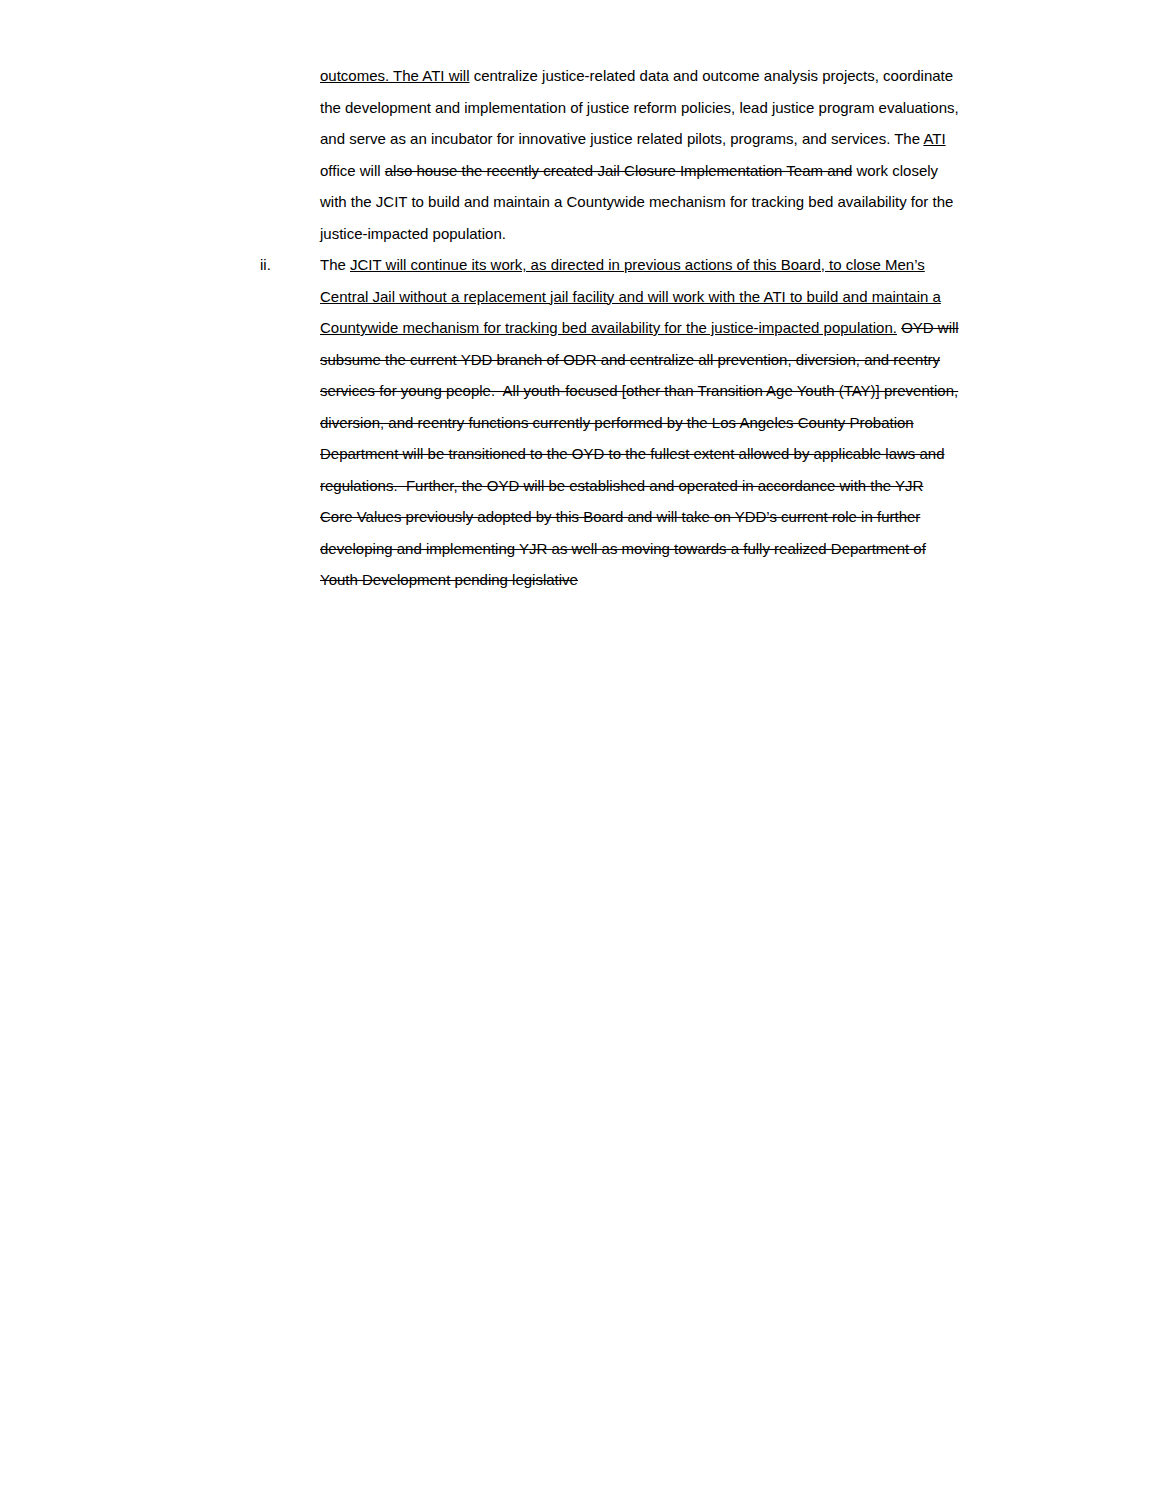outcomes. The ATI will centralize justice-related data and outcome analysis projects, coordinate the development and implementation of justice reform policies, lead justice program evaluations, and serve as an incubator for innovative justice related pilots, programs, and services. The ATI office will also house the recently created Jail Closure Implementation Team and work closely with the JCIT to build and maintain a Countywide mechanism for tracking bed availability for the justice-impacted population.
ii.
The JCIT will continue its work, as directed in previous actions of this Board, to close Men’s Central Jail without a replacement jail facility and will work with the ATI to build and maintain a Countywide mechanism for tracking bed availability for the justice-impacted population. OYD will subsume the current YDD branch of ODR and centralize all prevention, diversion, and reentry services for young people. All youth-focused [other than Transition Age Youth (TAY)] prevention, diversion, and reentry functions currently performed by the Los Angeles County Probation Department will be transitioned to the OYD to the fullest extent allowed by applicable laws and regulations. Further, the OYD will be established and operated in accordance with the YJR Core Values previously adopted by this Board and will take on YDD’s current role in further developing and implementing YJR as well as moving towards a fully realized Department of Youth Development pending legislative